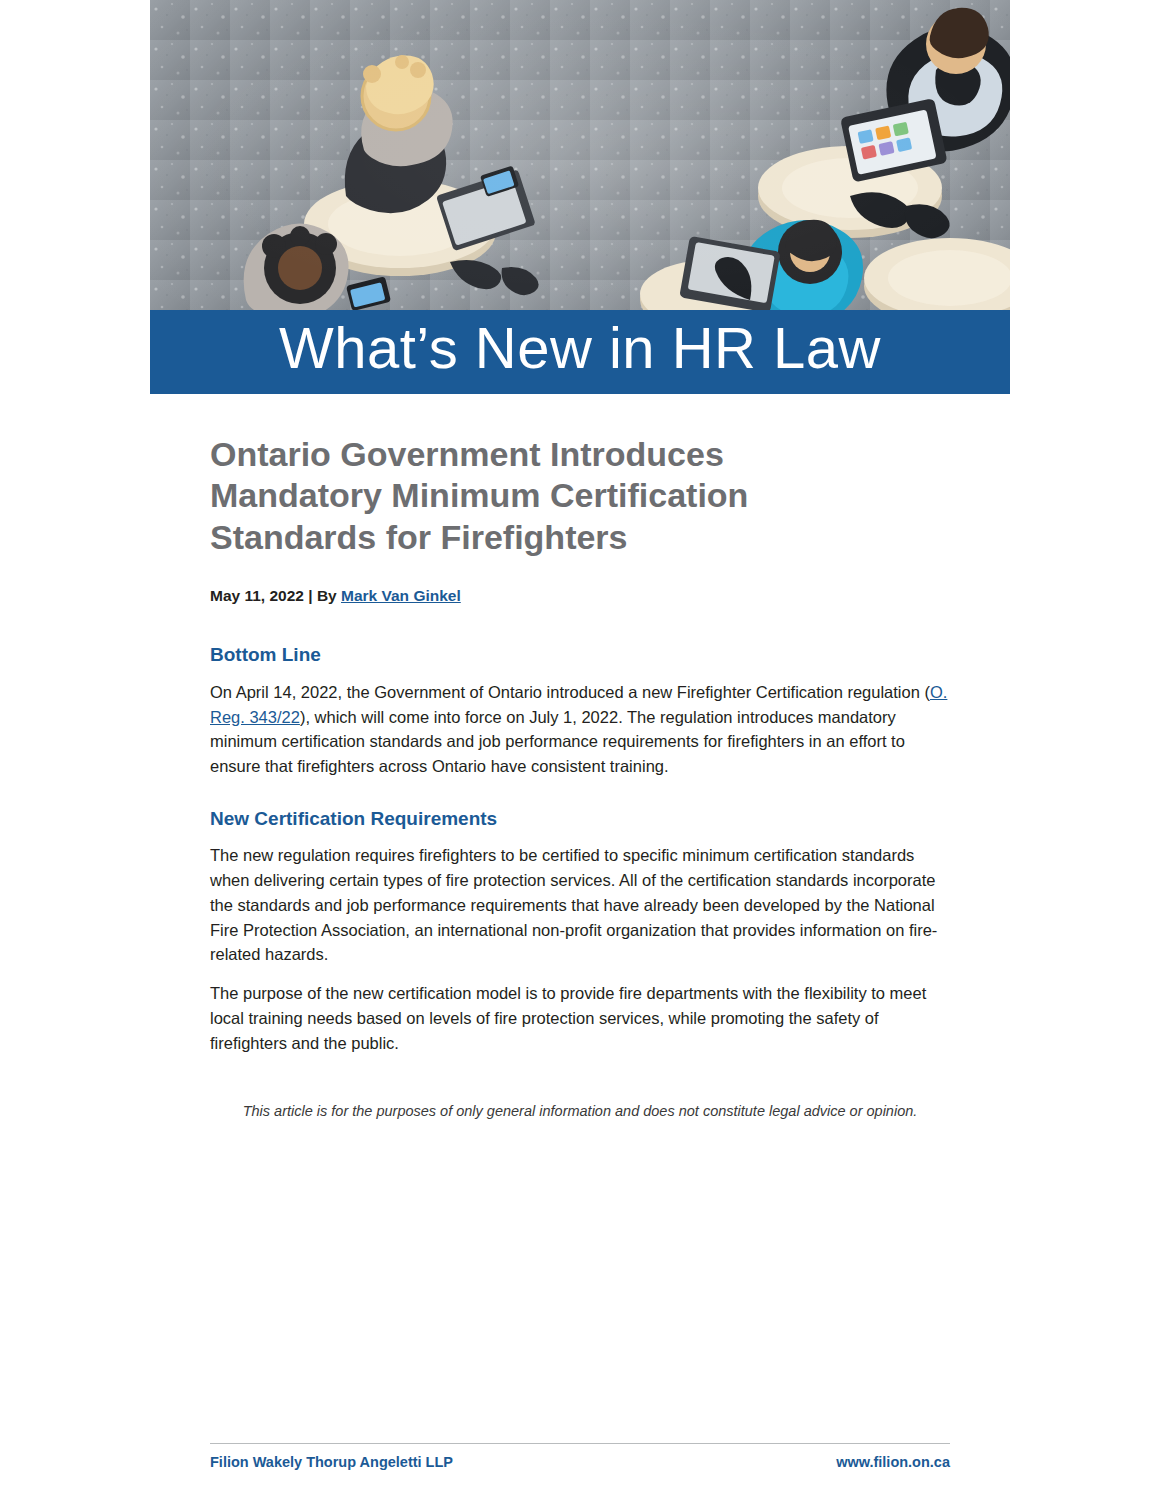What’s New in HR Law
Ontario Government Introduces Mandatory Minimum Certification Standards for Firefighters
May 11, 2022 | By Mark Van Ginkel
Bottom Line
On April 14, 2022, the Government of Ontario introduced a new Firefighter Certification regulation (O. Reg. 343/22), which will come into force on July 1, 2022. The regulation introduces mandatory minimum certification standards and job performance requirements for firefighters in an effort to ensure that firefighters across Ontario have consistent training.
New Certification Requirements
The new regulation requires firefighters to be certified to specific minimum certification standards when delivering certain types of fire protection services. All of the certification standards incorporate the standards and job performance requirements that have already been developed by the National Fire Protection Association, an international non-profit organization that provides information on fire-related hazards.
The purpose of the new certification model is to provide fire departments with the flexibility to meet local training needs based on levels of fire protection services, while promoting the safety of firefighters and the public.
This article is for the purposes of only general information and does not constitute legal advice or opinion.
Filion Wakely Thorup Angeletti LLP www.filion.on.ca